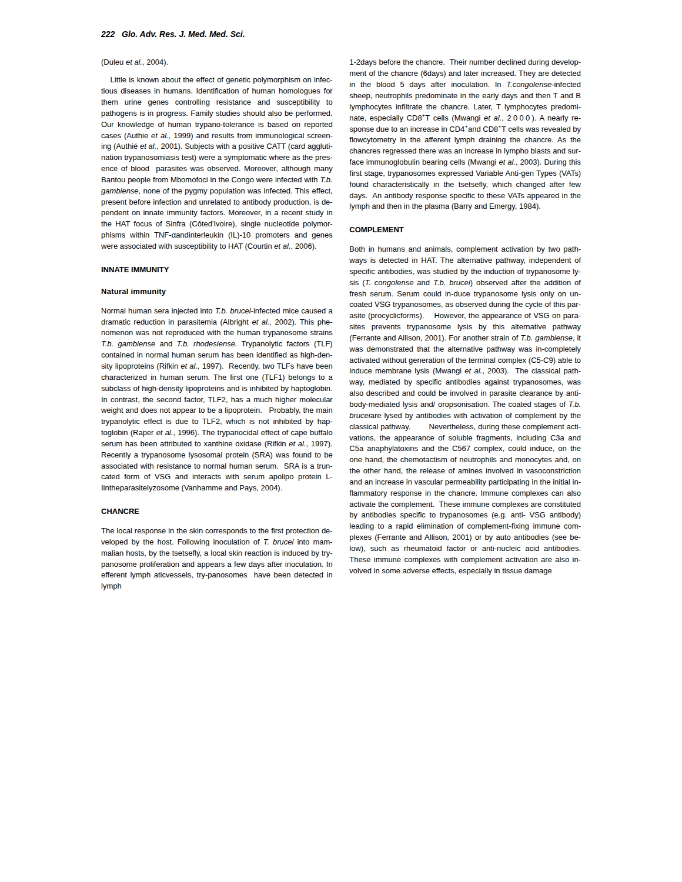222 Glo. Adv. Res. J. Med. Med. Sci.
(Duleu et al., 2004).
Little is known about the effect of genetic polymorphism on infectious diseases in humans. Identification of human homologues for them urine genes controlling resistance and susceptibility to pathogens is in progress. Family studies should also be performed. Our knowledge of human trypano-tolerance is based on reported cases (Authie et al., 1999) and results from immunological screening (Authié et al., 2001). Subjects with a positive CATT (card agglutination trypanosomiasis test) were a symptomatic where as the presence of blood parasites was observed. Moreover, although many Bantou people from Mbomofoci in the Congo were infected with T.b. gambiense, none of the pygmy population was infected. This effect, present before infection and unrelated to antibody production, is dependent on innate immunity factors. Moreover, in a recent study in the HAT focus of Sinfra (Côted'Ivoire), single nucleotide polymorphisms within TNF-αandinterleukin (IL)-10 promoters and genes were associated with susceptibility to HAT (Courtin et al., 2006).
INNATE IMMUNITY
Natural immunity
Normal human sera injected into T.b. brucei-infected mice caused a dramatic reduction in parasitemia (Albright et al., 2002). This phenomenon was not reproduced with the human trypanosome strains T.b. gambiense and T.b. rhodesiense. Trypanolytic factors (TLF) contained in normal human serum has been identified as high-density lipoproteins (Rifkin et al., 1997). Recently, two TLFs have been characterized in human serum. The first one (TLF1) belongs to a subclass of high-density lipoproteins and is inhibited by haptoglobin. In contrast, the second factor, TLF2, has a much higher molecular weight and does not appear to be a lipoprotein. Probably, the main trypanolytic effect is due to TLF2, which is not inhibited by haptoglobin (Raper et al., 1996). The trypanocidal effect of cape buffalo serum has been attributed to xanthine oxidase (Rifkin et al., 1997). Recently a trypanosome lysosomal protein (SRA) was found to be associated with resistance to normal human serum. SRA is a truncated form of VSG and interacts with serum apolipo protein L-Iintheparasitelyzosome (Vanhamme and Pays, 2004).
CHANCRE
The local response in the skin corresponds to the first protection developed by the host. Following inoculation of T. brucei into mammalian hosts, by the tsetsefly, a local skin reaction is induced by trypanosome proliferation and appears a few days after inoculation. In efferent lymph aticvessels, try-panosomes have been detected in lymph
1-2days before the chancre. Their number declined during development of the chancre (6days) and later increased. They are detected in the blood 5 days after inoculation. In T.congolense-infected sheep, neutrophils predominate in the early days and then T and B lymphocytes infiltrate the chancre. Later, T lymphocytes predominate, especially CD8+T cells (Mwangi et al., 2000). A nearly response due to an increase in CD4+and CD8+T cells was revealed by flowcytometry in the afferent lymph draining the chancre. As the chancres regressed there was an increase in lympho blasts and surface immunoglobulin bearing cells (Mwangi et al., 2003). During this first stage, trypanosomes expressed Variable Anti-gen Types (VATs) found characteristically in the tsetsefly, which changed after few days. An antibody response specific to these VATs appeared in the lymph and then in the plasma (Barry and Emergy, 1984).
COMPLEMENT
Both in humans and animals, complement activation by two pathways is detected in HAT. The alternative pathway, independent of specific antibodies, was studied by the induction of trypanosome lysis (T. congolense and T.b. brucei) observed after the addition of fresh serum. Serum could in-duce trypanosome lysis only on uncoated VSG trypanosomes, as observed during the cycle of this parasite (procyclicforms). However, the appearance of VSG on parasites prevents trypanosome lysis by this alternative pathway (Ferrante and Allison, 2001). For another strain of T.b. gambiense, it was demonstrated that the alternative pathway was in-completely activated without generation of the terminal complex (C5-C9) able to induce membrane lysis (Mwangi et al., 2003). The classical path- way, mediated by specific antibodies against trypanosomes, was also described and could be involved in parasite clearance by antibody-mediated lysis and/ oropsonisation. The coated stages of T.b. bruceiare lysed by antibodies with activation of complement by the classical pathway. Nevertheless, during these complement activations, the appearance of soluble fragments, including C3a and C5a anaphylatoxins and the C567 complex, could induce, on the one hand, the chemotactism of neutrophils and monocytes and, on the other hand, the release of amines involved in vasoconstriction and an increase in vascular permeability participating in the initial inflammatory response in the chancre. Immune complexes can also activate the complement. These immune complexes are constituted by antibodies specific to trypanosomes (e.g. anti- VSG antibody) leading to a rapid elimination of complement-fixing immune complexes (Ferrante and Allison, 2001) or by auto antibodies (see below), such as rheumatoid factor or anti-nucleic acid antibodies. These immune complexes with complement activation are also involved in some adverse effects, especially in tissue damage